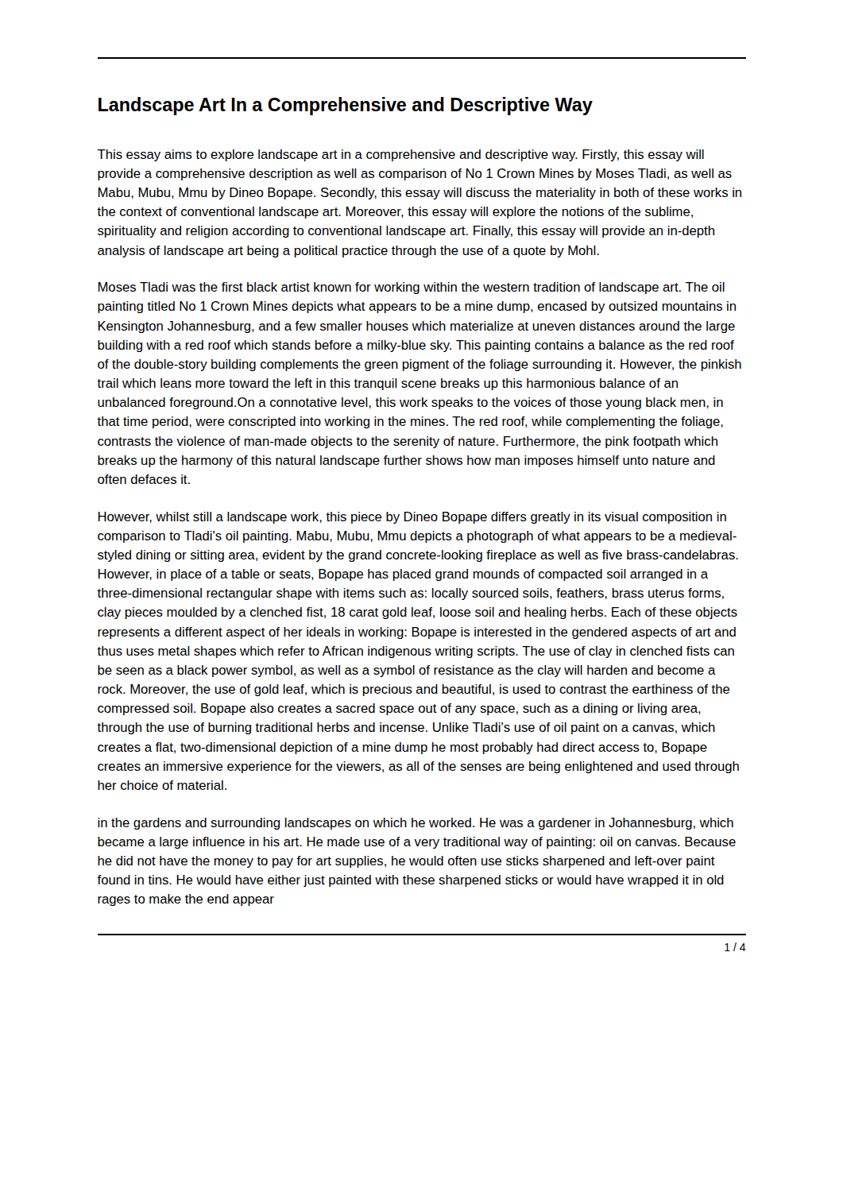Landscape Art In a Comprehensive and Descriptive Way
This essay aims to explore landscape art in a comprehensive and descriptive way. Firstly, this essay will provide a comprehensive description as well as comparison of No 1 Crown Mines by Moses Tladi, as well as Mabu, Mubu, Mmu by Dineo Bopape. Secondly, this essay will discuss the materiality in both of these works in the context of conventional landscape art. Moreover, this essay will explore the notions of the sublime, spirituality and religion according to conventional landscape art. Finally, this essay will provide an in-depth analysis of landscape art being a political practice through the use of a quote by Mohl.
Moses Tladi was the first black artist known for working within the western tradition of landscape art. The oil painting titled No 1 Crown Mines depicts what appears to be a mine dump, encased by outsized mountains in Kensington Johannesburg, and a few smaller houses which materialize at uneven distances around the large building with a red roof which stands before a milky-blue sky. This painting contains a balance as the red roof of the double-story building complements the green pigment of the foliage surrounding it. However, the pinkish trail which leans more toward the left in this tranquil scene breaks up this harmonious balance of an unbalanced foreground.On a connotative level, this work speaks to the voices of those young black men, in that time period, were conscripted into working in the mines. The red roof, while complementing the foliage, contrasts the violence of man-made objects to the serenity of nature. Furthermore, the pink footpath which breaks up the harmony of this natural landscape further shows how man imposes himself unto nature and often defaces it.
However, whilst still a landscape work, this piece by Dineo Bopape differs greatly in its visual composition in comparison to Tladi's oil painting. Mabu, Mubu, Mmu depicts a photograph of what appears to be a medieval-styled dining or sitting area, evident by the grand concrete-looking fireplace as well as five brass-candelabras. However, in place of a table or seats, Bopape has placed grand mounds of compacted soil arranged in a three-dimensional rectangular shape with items such as: locally sourced soils, feathers, brass uterus forms, clay pieces moulded by a clenched fist, 18 carat gold leaf, loose soil and healing herbs. Each of these objects represents a different aspect of her ideals in working: Bopape is interested in the gendered aspects of art and thus uses metal shapes which refer to African indigenous writing scripts. The use of clay in clenched fists can be seen as a black power symbol, as well as a symbol of resistance as the clay will harden and become a rock. Moreover, the use of gold leaf, which is precious and beautiful, is used to contrast the earthiness of the compressed soil. Bopape also creates a sacred space out of any space, such as a dining or living area, through the use of burning traditional herbs and incense. Unlike Tladi's use of oil paint on a canvas, which creates a flat, two-dimensional depiction of a mine dump he most probably had direct access to, Bopape creates an immersive experience for the viewers, as all of the senses are being enlightened and used through her choice of material.
in the gardens and surrounding landscapes on which he worked. He was a gardener in Johannesburg, which became a large influence in his art. He made use of a very traditional way of painting: oil on canvas. Because he did not have the money to pay for art supplies, he would often use sticks sharpened and left-over paint found in tins. He would have either just painted with these sharpened sticks or would have wrapped it in old rages to make the end appear
1 / 4